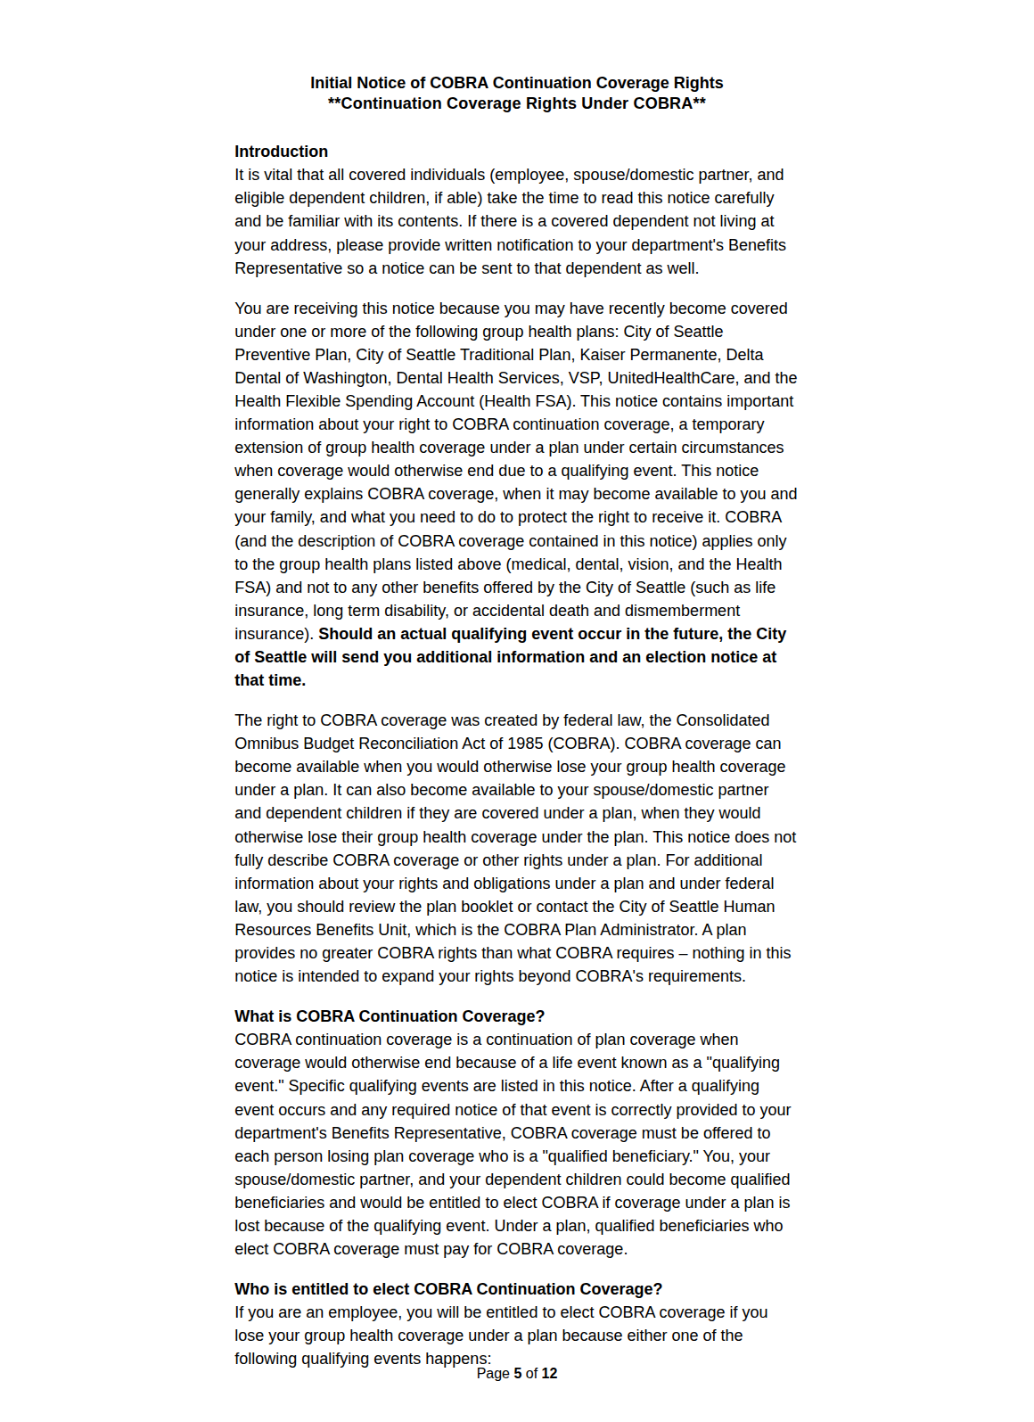Initial Notice of COBRA Continuation Coverage Rights
**Continuation Coverage Rights Under COBRA**
Introduction
It is vital that all covered individuals (employee, spouse/domestic partner, and eligible dependent children, if able) take the time to read this notice carefully and be familiar with its contents. If there is a covered dependent not living at your address, please provide written notification to your department's Benefits Representative so a notice can be sent to that dependent as well.
You are receiving this notice because you may have recently become covered under one or more of the following group health plans: City of Seattle Preventive Plan, City of Seattle Traditional Plan, Kaiser Permanente, Delta Dental of Washington, Dental Health Services, VSP, UnitedHealthCare, and the Health Flexible Spending Account (Health FSA). This notice contains important information about your right to COBRA continuation coverage, a temporary extension of group health coverage under a plan under certain circumstances when coverage would otherwise end due to a qualifying event. This notice generally explains COBRA coverage, when it may become available to you and your family, and what you need to do to protect the right to receive it. COBRA (and the description of COBRA coverage contained in this notice) applies only to the group health plans listed above (medical, dental, vision, and the Health FSA) and not to any other benefits offered by the City of Seattle (such as life insurance, long term disability, or accidental death and dismemberment insurance). Should an actual qualifying event occur in the future, the City of Seattle will send you additional information and an election notice at that time.
The right to COBRA coverage was created by federal law, the Consolidated Omnibus Budget Reconciliation Act of 1985 (COBRA). COBRA coverage can become available when you would otherwise lose your group health coverage under a plan. It can also become available to your spouse/domestic partner and dependent children if they are covered under a plan, when they would otherwise lose their group health coverage under the plan. This notice does not fully describe COBRA coverage or other rights under a plan. For additional information about your rights and obligations under a plan and under federal law, you should review the plan booklet or contact the City of Seattle Human Resources Benefits Unit, which is the COBRA Plan Administrator. A plan provides no greater COBRA rights than what COBRA requires – nothing in this notice is intended to expand your rights beyond COBRA's requirements.
What is COBRA Continuation Coverage?
COBRA continuation coverage is a continuation of plan coverage when coverage would otherwise end because of a life event known as a "qualifying event." Specific qualifying events are listed in this notice. After a qualifying event occurs and any required notice of that event is correctly provided to your department's Benefits Representative, COBRA coverage must be offered to each person losing plan coverage who is a "qualified beneficiary." You, your spouse/domestic partner, and your dependent children could become qualified beneficiaries and would be entitled to elect COBRA if coverage under a plan is lost because of the qualifying event. Under a plan, qualified beneficiaries who elect COBRA coverage must pay for COBRA coverage.
Who is entitled to elect COBRA Continuation Coverage?
If you are an employee, you will be entitled to elect COBRA coverage if you lose your group health coverage under a plan because either one of the following qualifying events happens:
Page 5 of 12